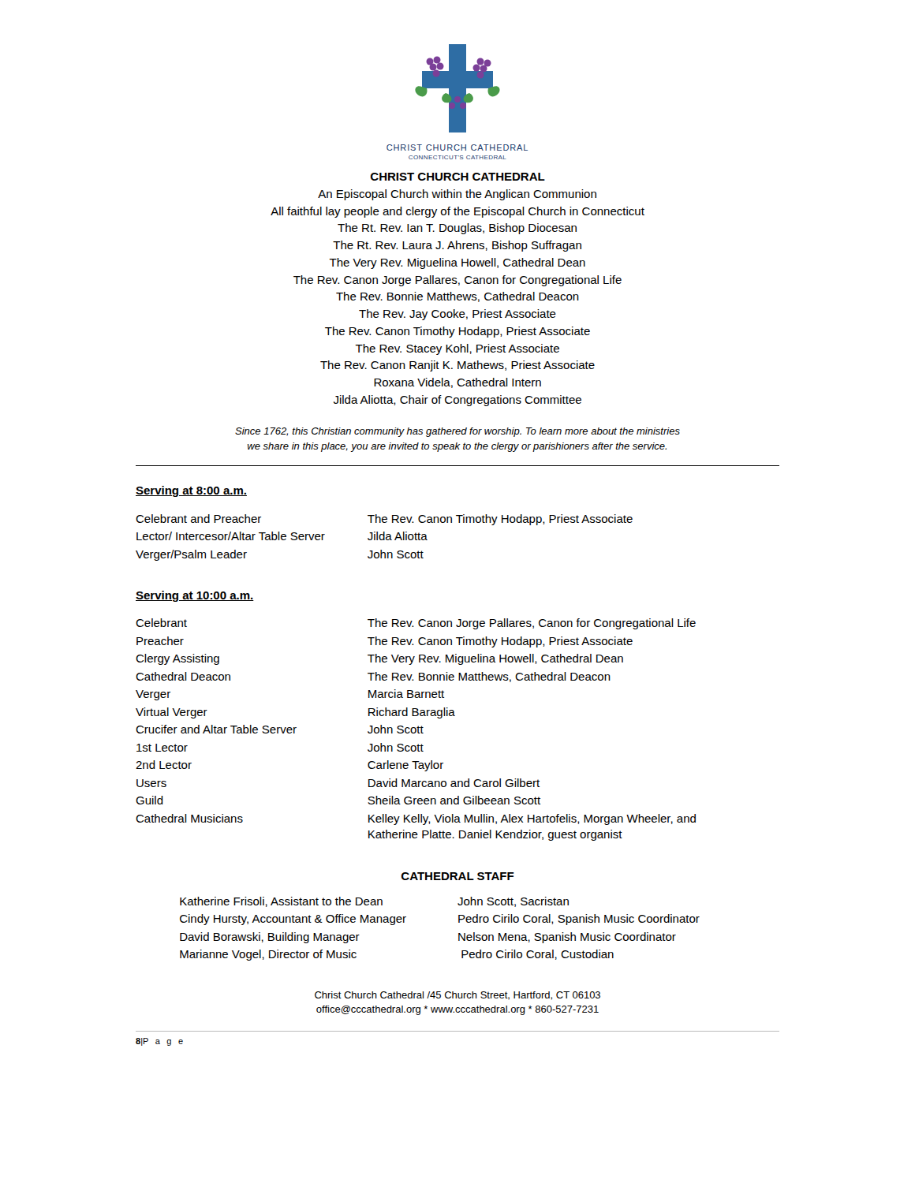CHRIST CHURCH CATHEDRAL CONNECTICUT'S CATHEDRAL
CHRIST CHURCH CATHEDRAL
An Episcopal Church within the Anglican Communion
All faithful lay people and clergy of the Episcopal Church in Connecticut
The Rt. Rev. Ian T. Douglas, Bishop Diocesan
The Rt. Rev. Laura J. Ahrens, Bishop Suffragan
The Very Rev. Miguelina Howell, Cathedral Dean
The Rev. Canon Jorge Pallares, Canon for Congregational Life
The Rev. Bonnie Matthews, Cathedral Deacon
The Rev. Jay Cooke, Priest Associate
The Rev. Canon Timothy Hodapp, Priest Associate
The Rev. Stacey Kohl, Priest Associate
The Rev. Canon Ranjit K. Mathews, Priest Associate
Roxana Videla, Cathedral Intern
Jilda Aliotta, Chair of Congregations Committee
Since 1762, this Christian community has gathered for worship. To learn more about the ministries
we share in this place, you are invited to speak to the clergy or parishioners after the service.
Serving at 8:00 a.m.
| Celebrant and Preacher | The Rev. Canon Timothy Hodapp, Priest Associate |
| Lector/ Intercesor/Altar Table Server | Jilda Aliotta |
| Verger/Psalm Leader | John Scott |
Serving at 10:00 a.m.
| Celebrant | The Rev. Canon Jorge Pallares, Canon for Congregational Life |
| Preacher | The Rev. Canon Timothy Hodapp, Priest Associate |
| Clergy Assisting | The Very Rev. Miguelina Howell, Cathedral Dean |
| Cathedral Deacon | The Rev. Bonnie Matthews, Cathedral Deacon |
| Verger | Marcia Barnett |
| Virtual Verger | Richard Baraglia |
| Crucifer and Altar Table Server | John Scott |
| 1st Lector | John Scott |
| 2nd Lector | Carlene Taylor |
| Users | David Marcano and Carol Gilbert |
| Guild | Sheila Green and Gilbeean Scott |
| Cathedral Musicians | Kelley Kelly, Viola Mullin, Alex Hartofelis, Morgan Wheeler, and Katherine Platte. Daniel Kendzior, guest organist |
CATHEDRAL STAFF
| Katherine Frisoli, Assistant to the Dean | John Scott, Sacristan |
| Cindy Hursty, Accountant & Office Manager | Pedro Cirilo Coral, Spanish Music Coordinator |
| David Borawski, Building Manager | Nelson Mena, Spanish Music Coordinator |
| Marianne Vogel, Director of Music | Pedro Cirilo Coral, Custodian |
Christ Church Cathedral /45 Church Street, Hartford, CT 06103
office@cccathedral.org * www.cccathedral.org * 860-527-7231
8|P a g e